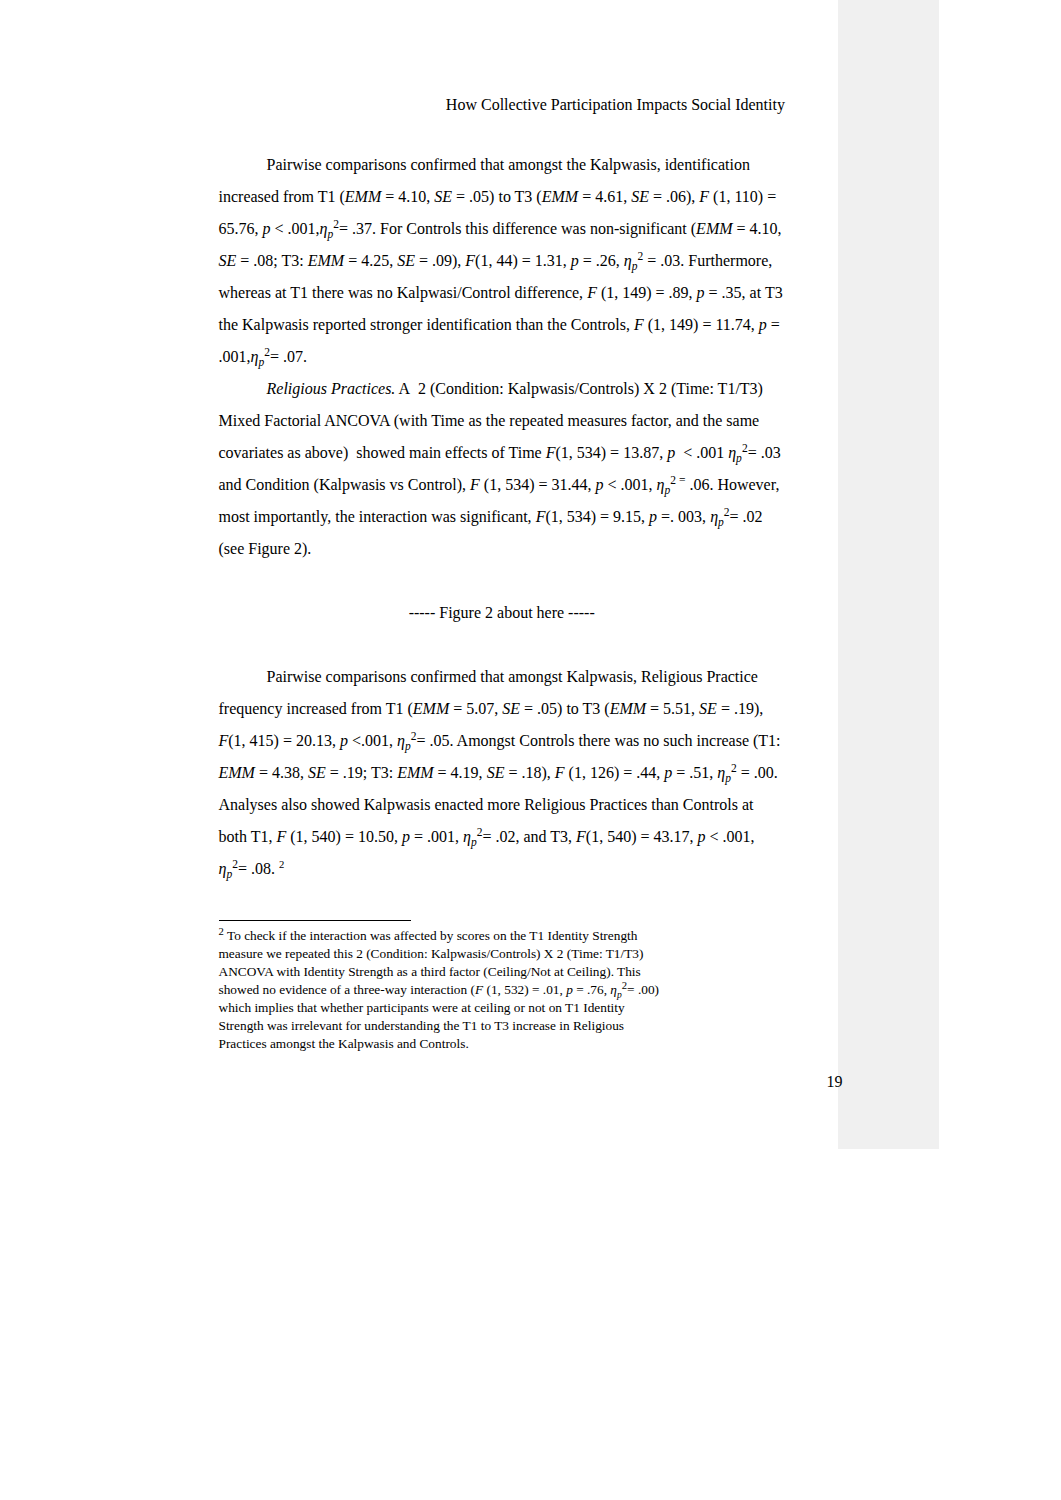How Collective Participation Impacts Social Identity
Pairwise comparisons confirmed that amongst the Kalpwasis, identification increased from T1 (EMM = 4.10, SE = .05) to T3 (EMM = 4.61, SE = .06), F (1, 110) = 65.76, p < .001,ηp2= .37. For Controls this difference was non-significant (EMM = 4.10, SE = .08; T3: EMM = 4.25, SE = .09), F(1, 44) = 1.31, p = .26, ηp2 = .03. Furthermore, whereas at T1 there was no Kalpwasi/Control difference, F (1, 149) = .89, p = .35, at T3 the Kalpwasis reported stronger identification than the Controls, F (1, 149) = 11.74, p = .001,ηp2= .07.
Religious Practices. A 2 (Condition: Kalpwasis/Controls) X 2 (Time: T1/T3) Mixed Factorial ANCOVA (with Time as the repeated measures factor, and the same covariates as above) showed main effects of Time F(1, 534) = 13.87, p < .001 ηp2= .03 and Condition (Kalpwasis vs Control), F (1, 534) = 31.44, p < .001, ηp2 = .06. However, most importantly, the interaction was significant, F(1, 534) = 9.15, p =. 003, ηp2= .02 (see Figure 2).
----- Figure 2 about here -----
Pairwise comparisons confirmed that amongst Kalpwasis, Religious Practice frequency increased from T1 (EMM = 5.07, SE = .05) to T3 (EMM = 5.51, SE = .19), F(1, 415) = 20.13, p <.001, ηp2= .05. Amongst Controls there was no such increase (T1: EMM = 4.38, SE = .19; T3: EMM = 4.19, SE = .18), F (1, 126) = .44, p = .51, ηp2 = .00. Analyses also showed Kalpwasis enacted more Religious Practices than Controls at both T1, F (1, 540) = 10.50, p = .001, ηp2= .02, and T3, F(1, 540) = 43.17, p < .001, ηp2= .08. 2
2 To check if the interaction was affected by scores on the T1 Identity Strength measure we repeated this 2 (Condition: Kalpwasis/Controls) X 2 (Time: T1/T3) ANCOVA with Identity Strength as a third factor (Ceiling/Not at Ceiling). This showed no evidence of a three-way interaction (F (1, 532) = .01, p = .76, ηp2= .00) which implies that whether participants were at ceiling or not on T1 Identity Strength was irrelevant for understanding the T1 to T3 increase in Religious Practices amongst the Kalpwasis and Controls.
19